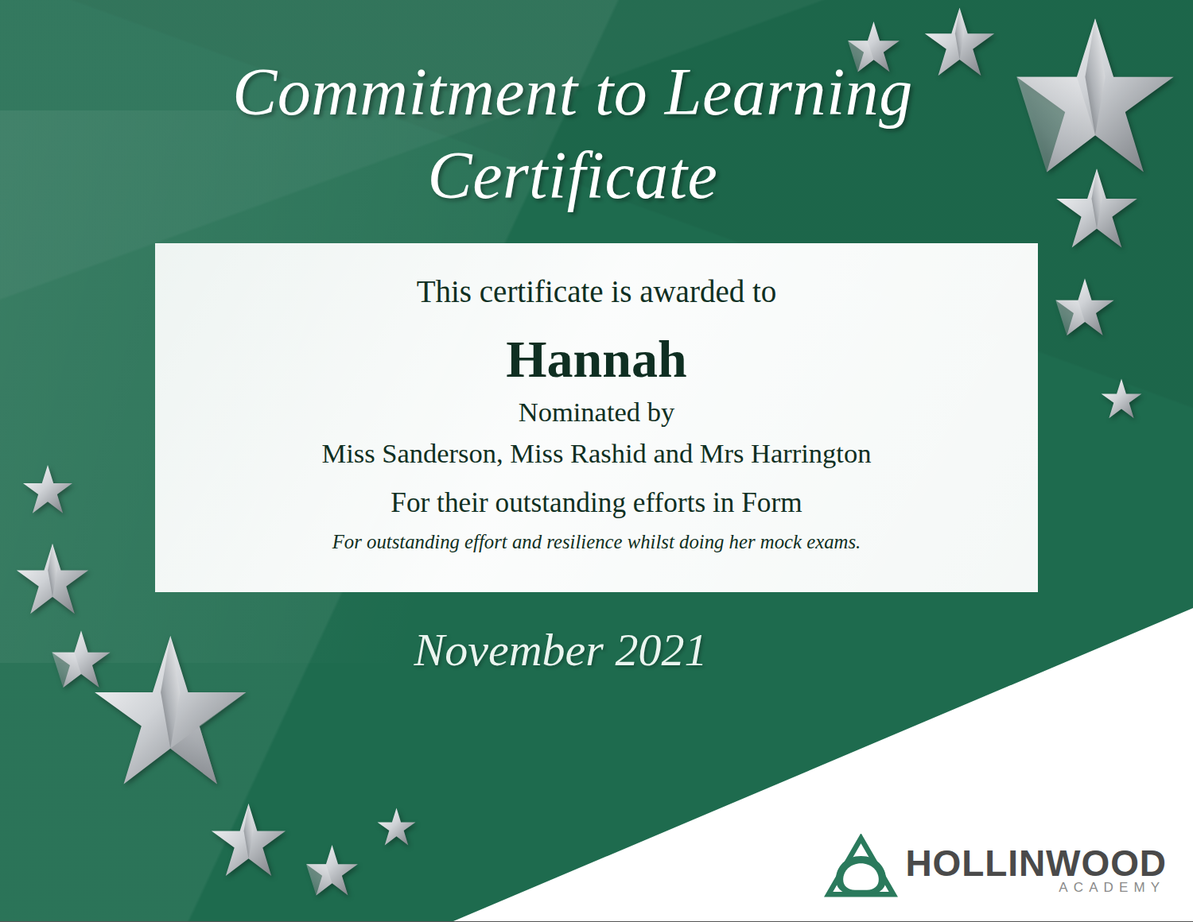Commitment to Learning
Certificate
This certificate is awarded to
Hannah
Nominated by
Miss Sanderson, Miss Rashid and Mrs Harrington
For their outstanding efforts in Form
For outstanding effort and resilience whilst doing her mock exams.
November 2021
HOLLINWOOD ACADEMY